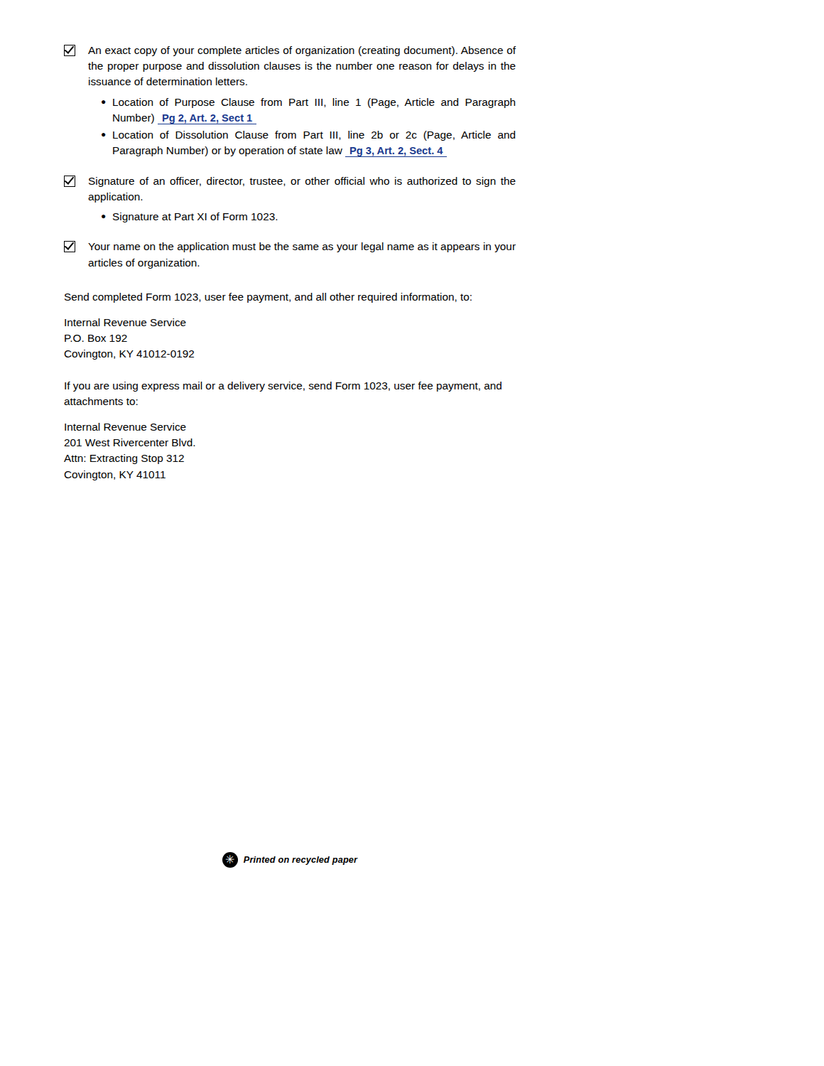An exact copy of your complete articles of organization (creating document). Absence of the proper purpose and dissolution clauses is the number one reason for delays in the issuance of determination letters.
Location of Purpose Clause from Part III, line 1 (Page, Article and Paragraph Number) Pg 2, Art. 2, Sect 1
Location of Dissolution Clause from Part III, line 2b or 2c (Page, Article and Paragraph Number) or by operation of state law Pg 3, Art. 2, Sect. 4
Signature of an officer, director, trustee, or other official who is authorized to sign the application.
Signature at Part XI of Form 1023.
Your name on the application must be the same as your legal name as it appears in your articles of organization.
Send completed Form 1023, user fee payment, and all other required information, to:
Internal Revenue Service
P.O. Box 192
Covington, KY 41012-0192
If you are using express mail or a delivery service, send Form 1023, user fee payment, and attachments to:
Internal Revenue Service
201 West Rivercenter Blvd.
Attn: Extracting Stop 312
Covington, KY 41011
✳ Printed on recycled paper